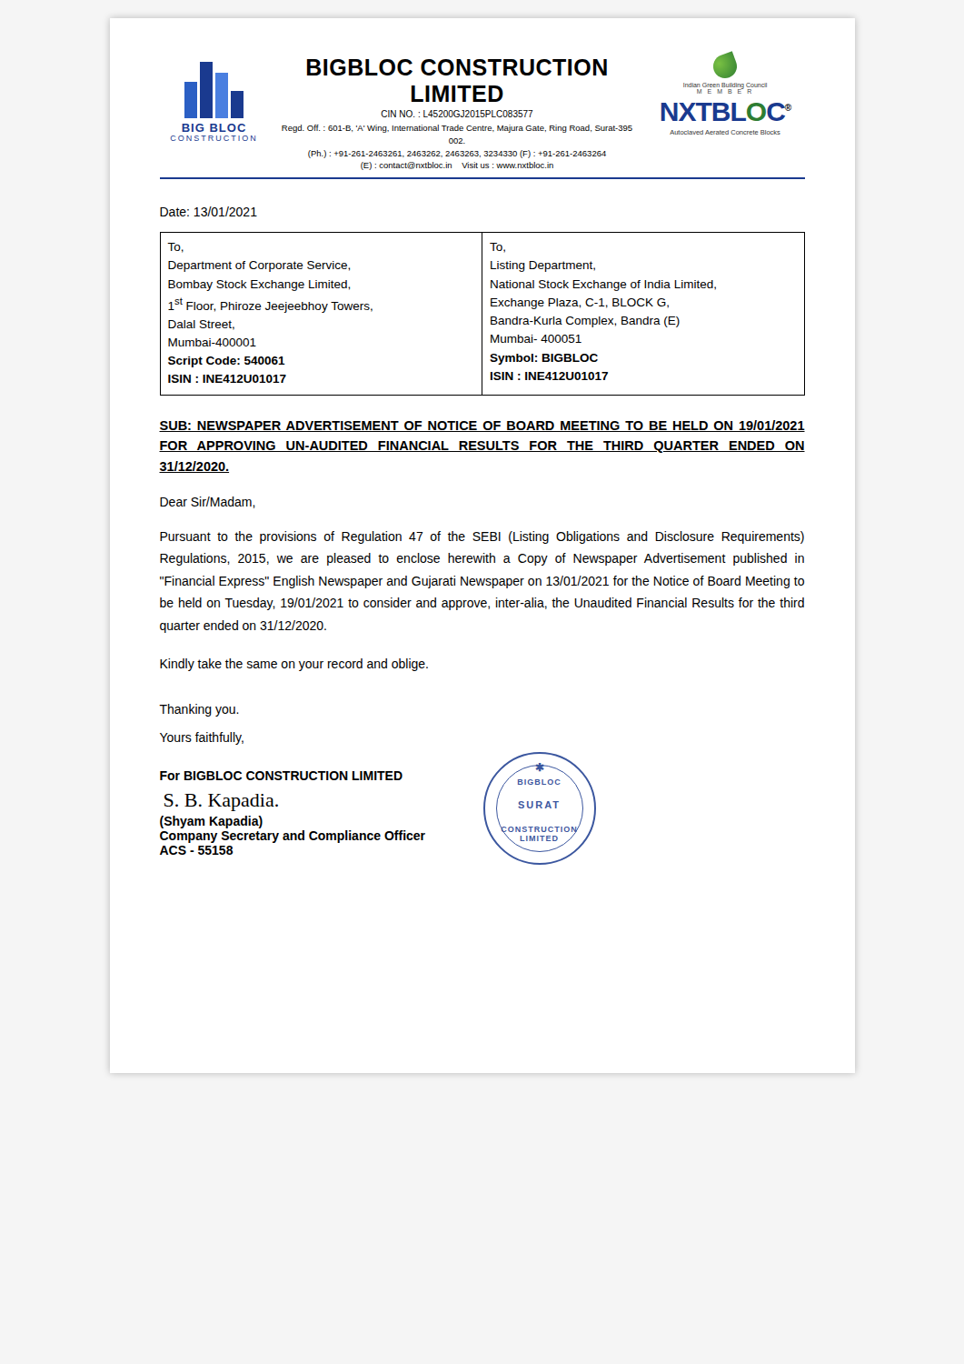BIG BLOC
CONSTRUCTION
BIGBLOC CONSTRUCTION LIMITED
CIN NO. : L45200GJ2015PLC083577
Regd. Off. : 601-B, 'A' Wing, International Trade Centre, Majura Gate, Ring Road, Surat-395 002.
(Ph.) : +91-261-2463261, 2463262, 2463263, 3234330 (F) : +91-261-2463264
(E) : contact@nxtbloc.in Visit us : www.nxtbloc.in
Indian Green Building Council
M E M B E R
NXTBL OC®
Autoclaved Aerated Concrete Blocks
Date: 13/01/2021
| To, Department of Corporate Service, Bombay Stock Exchange Limited, 1 st Floor, Phiroze Jeejeebhoy Towers, Dalal Street, Mumbai-400001 Script Code: 540061 ISIN : INE412U01017 | To, Listing Department, National Stock Exchange of India Limited, Exchange Plaza, C-1, BLOCK G, Bandra-Kurla Complex, Bandra (E) Mumbai- 400051 Symbol: BIGBLOC ISIN : INE412U01017 |
SUB: NEWSPAPER ADVERTISEMENT OF NOTICE OF BOARD MEETING TO BE HELD ON 19/01/2021 FOR APPROVING UN-AUDITED FINANCIAL RESULTS FOR THE THIRD QUARTER ENDED ON 31/12/2020.
Dear Sir/Madam,
Pursuant to the provisions of Regulation 47 of the SEBI (Listing Obligations and Disclosure Requirements) Regulations, 2015, we are pleased to enclose herewith a Copy of Newspaper Advertisement published in "Financial Express" English Newspaper and Gujarati Newspaper on 13/01/2021 for the Notice of Board Meeting to be held on Tuesday, 19/01/2021 to consider and approve, inter-alia, the Unaudited Financial Results for the third quarter ended on 31/12/2020.
Kindly take the same on your record and oblige.
Thanking you.
Yours faithfully,
For BIGBLOC CONSTRUCTION LIMITED
S. B. Kapadia.
(Shyam Kapadia)
Company Secretary and Compliance Officer
ACS - 55158
✱
BIGBLOC
SURAT
CONSTRUCTION LIMITED